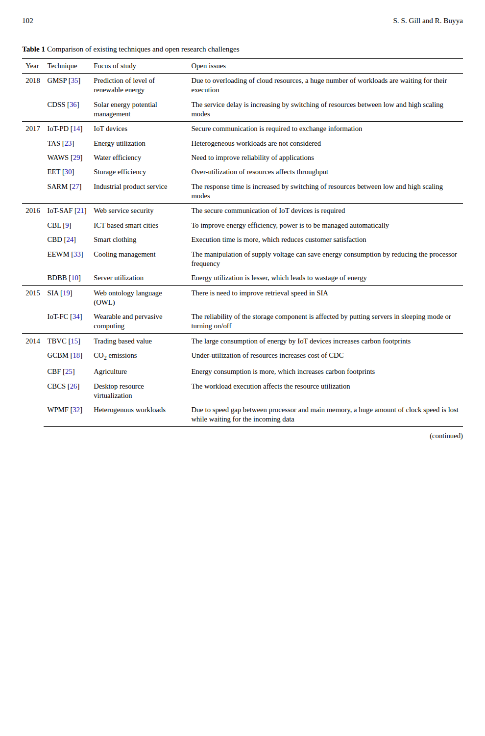102 S. S. Gill and R. Buyya
Table 1 Comparison of existing techniques and open research challenges
| Year | Technique | Focus of study | Open issues |
| --- | --- | --- | --- |
| 2018 | GMSP [ 35 ] | Prediction of level of renewable energy | Due to overloading of cloud resources, a huge number of workloads are waiting for their execution |
| CDSS [ 36 ] | Solar energy potential management | The service delay is increasing by switching of resources between low and high scaling modes |
| 2017 | IoT-PD [ 14 ] | IoT devices | Secure communication is required to exchange information |
| TAS [ 23 ] | Energy utilization | Heterogeneous workloads are not considered |
| WAWS [ 29 ] | Water efficiency | Need to improve reliability of applications |
| EET [ 30 ] | Storage efficiency | Over-utilization of resources affects throughput |
| SARM [ 27 ] | Industrial product service | The response time is increased by switching of resources between low and high scaling modes |
| 2016 | IoT-SAF [ 21 ] | Web service security | The secure communication of IoT devices is required |
| CBL [ 9 ] | ICT based smart cities | To improve energy efficiency, power is to be managed automatically |
| CBD [ 24 ] | Smart clothing | Execution time is more, which reduces customer satisfaction |
| EEWM [ 33 ] | Cooling management | The manipulation of supply voltage can save energy consumption by reducing the processor frequency |
| BDBB [ 10 ] | Server utilization | Energy utilization is lesser, which leads to wastage of energy |
| 2015 | SIA [ 19 ] | Web ontology language (OWL) | There is need to improve retrieval speed in SIA |
| IoT-FC [ 34 ] | Wearable and pervasive computing | The reliability of the storage component is affected by putting servers in sleeping mode or turning on/off |
| 2014 | TBVC [ 15 ] | Trading based value | The large consumption of energy by IoT devices increases carbon footprints |
| GCBM [ 18 ] | CO 2 emissions | Under-utilization of resources increases cost of CDC |
| CBF [ 25 ] | Agriculture | Energy consumption is more, which increases carbon footprints |
| CBCS [ 26 ] | Desktop resource virtualization | The workload execution affects the resource utilization |
| WPMF [ 32 ] | Heterogenous workloads | Due to speed gap between processor and main memory, a huge amount of clock speed is lost while waiting for the incoming data |
(continued)